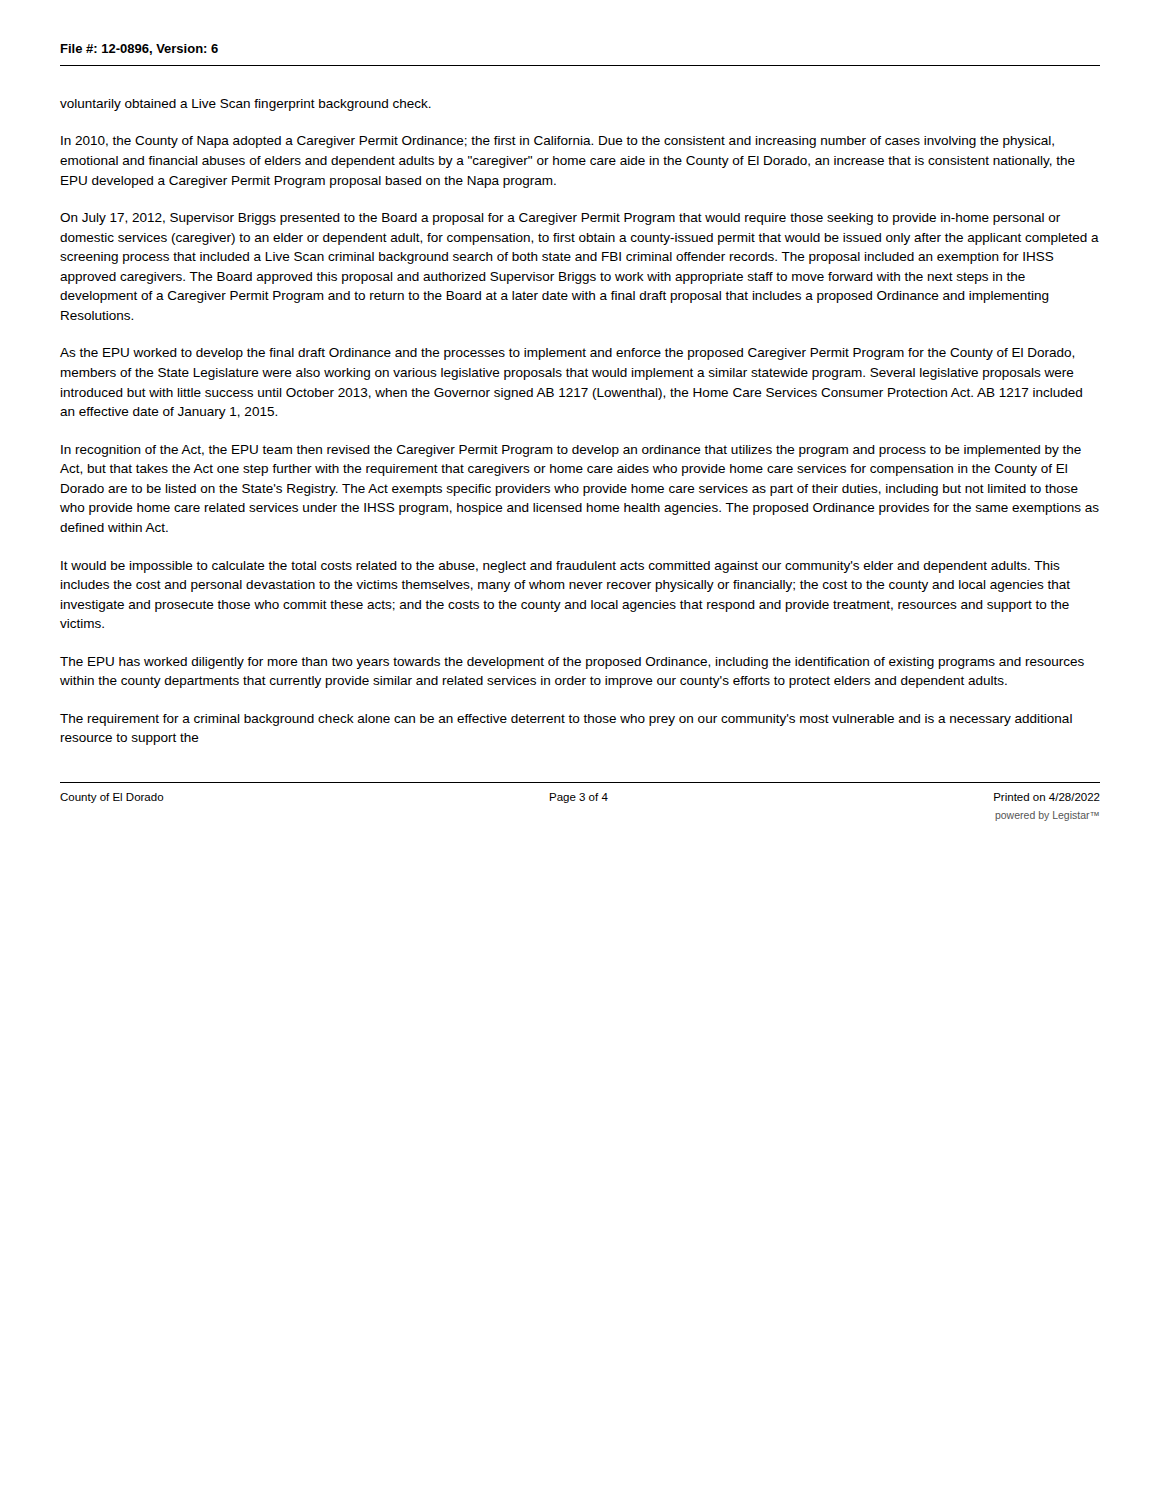File #: 12-0896, Version: 6
voluntarily obtained a Live Scan fingerprint background check.
In 2010, the County of Napa adopted a Caregiver Permit Ordinance; the first in California. Due to the consistent and increasing number of cases involving the physical, emotional and financial abuses of elders and dependent adults by a "caregiver" or home care aide in the County of El Dorado, an increase that is consistent nationally, the EPU developed a Caregiver Permit Program proposal based on the Napa program.
On July 17, 2012, Supervisor Briggs presented to the Board a proposal for a Caregiver Permit Program that would require those seeking to provide in-home personal or domestic services (caregiver) to an elder or dependent adult, for compensation, to first obtain a county-issued permit that would be issued only after the applicant completed a screening process that included a Live Scan criminal background search of both state and FBI criminal offender records. The proposal included an exemption for IHSS approved caregivers. The Board approved this proposal and authorized Supervisor Briggs to work with appropriate staff to move forward with the next steps in the development of a Caregiver Permit Program and to return to the Board at a later date with a final draft proposal that includes a proposed Ordinance and implementing Resolutions.
As the EPU worked to develop the final draft Ordinance and the processes to implement and enforce the proposed Caregiver Permit Program for the County of El Dorado, members of the State Legislature were also working on various legislative proposals that would implement a similar statewide program. Several legislative proposals were introduced but with little success until October 2013, when the Governor signed AB 1217 (Lowenthal), the Home Care Services Consumer Protection Act. AB 1217 included an effective date of January 1, 2015.
In recognition of the Act, the EPU team then revised the Caregiver Permit Program to develop an ordinance that utilizes the program and process to be implemented by the Act, but that takes the Act one step further with the requirement that caregivers or home care aides who provide home care services for compensation in the County of El Dorado are to be listed on the State's Registry. The Act exempts specific providers who provide home care services as part of their duties, including but not limited to those who provide home care related services under the IHSS program, hospice and licensed home health agencies. The proposed Ordinance provides for the same exemptions as defined within Act.
It would be impossible to calculate the total costs related to the abuse, neglect and fraudulent acts committed against our community's elder and dependent adults. This includes the cost and personal devastation to the victims themselves, many of whom never recover physically or financially; the cost to the county and local agencies that investigate and prosecute those who commit these acts; and the costs to the county and local agencies that respond and provide treatment, resources and support to the victims.
The EPU has worked diligently for more than two years towards the development of the proposed Ordinance, including the identification of existing programs and resources within the county departments that currently provide similar and related services in order to improve our county's efforts to protect elders and dependent adults.
The requirement for a criminal background check alone can be an effective deterrent to those who prey on our community's most vulnerable and is a necessary additional resource to support the
County of El Dorado Page 3 of 4 Printed on 4/28/2022
powered by Legistar™